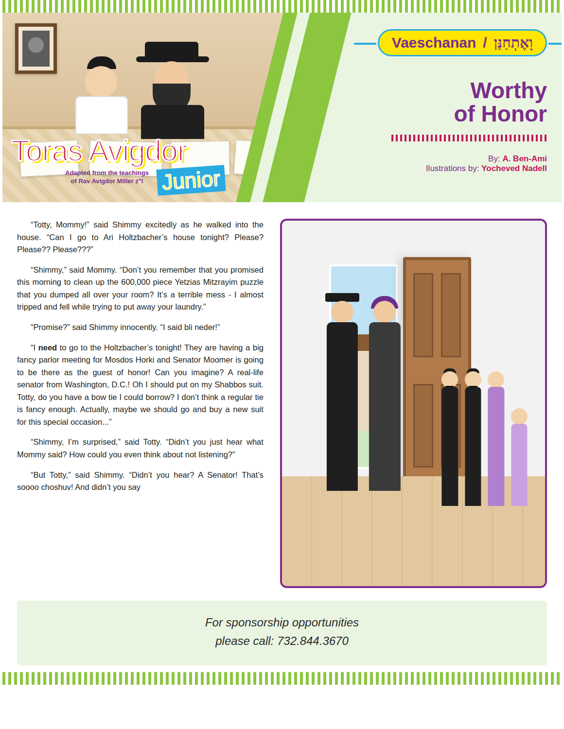Toras Avigdor
Junior
Adapted from the teachings
of Rav Avigdor Miller z"l
Vaeschanan / וָאֶתְחַנַּן
Worthy
of Honor
By: A. Ben-Ami
Ilustrations by: Yocheved Nadell
“Totty, Mommy!” said Shimmy excitedly as he walked into the house. “Can I go to Ari Holtzbacher’s house tonight? Please? Please?? Please???”
“Shimmy,” said Mommy. “Don’t you remember that you promised this morning to clean up the 600,000 piece Yetzias Mitzrayim puzzle that you dumped all over your room? It’s a terrible mess - I almost tripped and fell while trying to put away your laundry.”
“Promise?” said Shimmy innocently. “I said bli neder!”
“I need to go to the Holtzbacher’s tonight! They are having a big fancy parlor meeting for Mosdos Horki and Senator Moomer is going to be there as the guest of honor! Can you imagine? A real-life senator from Washington, D.C.! Oh I should put on my Shabbos suit. Totty, do you have a bow tie I could borrow? I don’t think a regular tie is fancy enough. Actually, maybe we should go and buy a new suit for this special occasion...”
“Shimmy, I’m surprised,” said Totty. “Didn’t you just hear what Mommy said? How could you even think about not listening?”
“But Totty,” said Shimmy. “Didn’t you hear? A Senator! That’s soooo choshuv! And didn’t you say
For sponsorship opportunities
please call: 732.844.3670